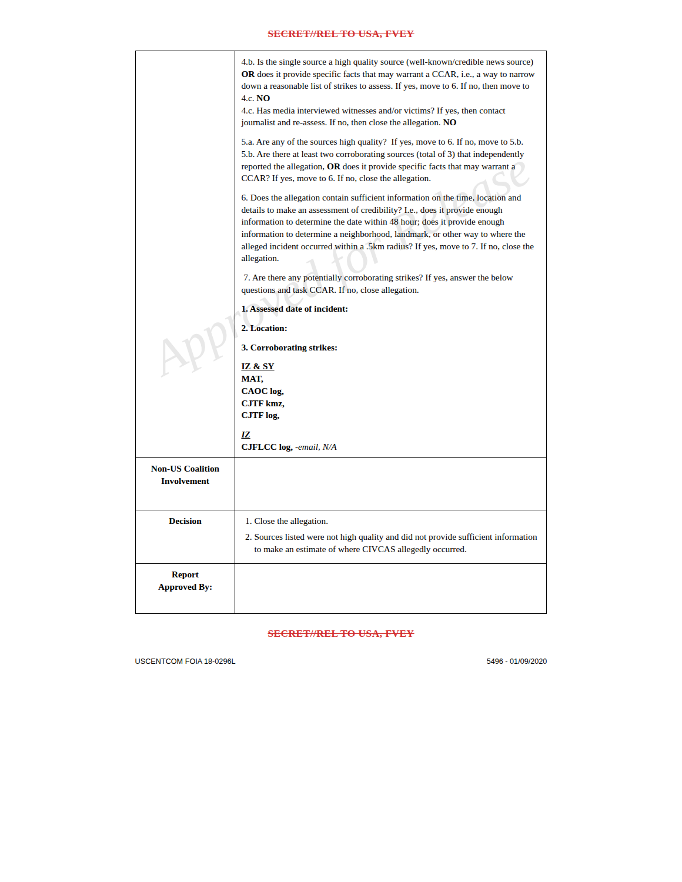Approved for Release
SECRET//REL TO USA, FVEY
| | 4.b. Is the single source a high quality source (well-known/credible news source) OR does it provide specific facts that may warrant a CCAR, i.e., a way to narrow down a reasonable list of strikes to assess. If yes, move to 6. If no, then move to 4.c. NO 4.c. Has media interviewed witnesses and/or victims? If yes, then contact journalist and re-assess. If no, then close the allegation. NO 5.a. Are any of the sources high quality? If yes, move to 6. If no, move to 5.b. 5.b. Are there at least two corroborating sources (total of 3) that independently reported the allegation, OR does it provide specific facts that may warrant a CCAR? If yes, move to 6. If no, close the allegation. 6. Does the allegation contain sufficient information on the time, location and details to make an assessment of credibility? I.e., does it provide enough information to determine the date within 48 hour; does it provide enough information to determine a neighborhood, landmark, or other way to where the alleged incident occurred within a .5km radius? If yes, move to 7. If no, close the allegation. 7. Are there any potentially corroborating strikes? If yes, answer the below questions and task CCAR. If no, close allegation. 1. Assessed date of incident: 2. Location: 3. Corroborating strikes: IZ & SY MAT, CAOC log, CJTF kmz, CJTF log, IZ CJFLCC log, -email, N/A |
| Non-US Coalition Involvement | |
| Decision | Close the allegation. Sources listed were not high quality and did not provide sufficient information to make an estimate of where CIVCAS allegedly occurred. |
| Report Approved By: | |
SECRET//REL TO USA, FVEY
USCENTCOM FOIA 18-0296L 5496 - 01/09/2020